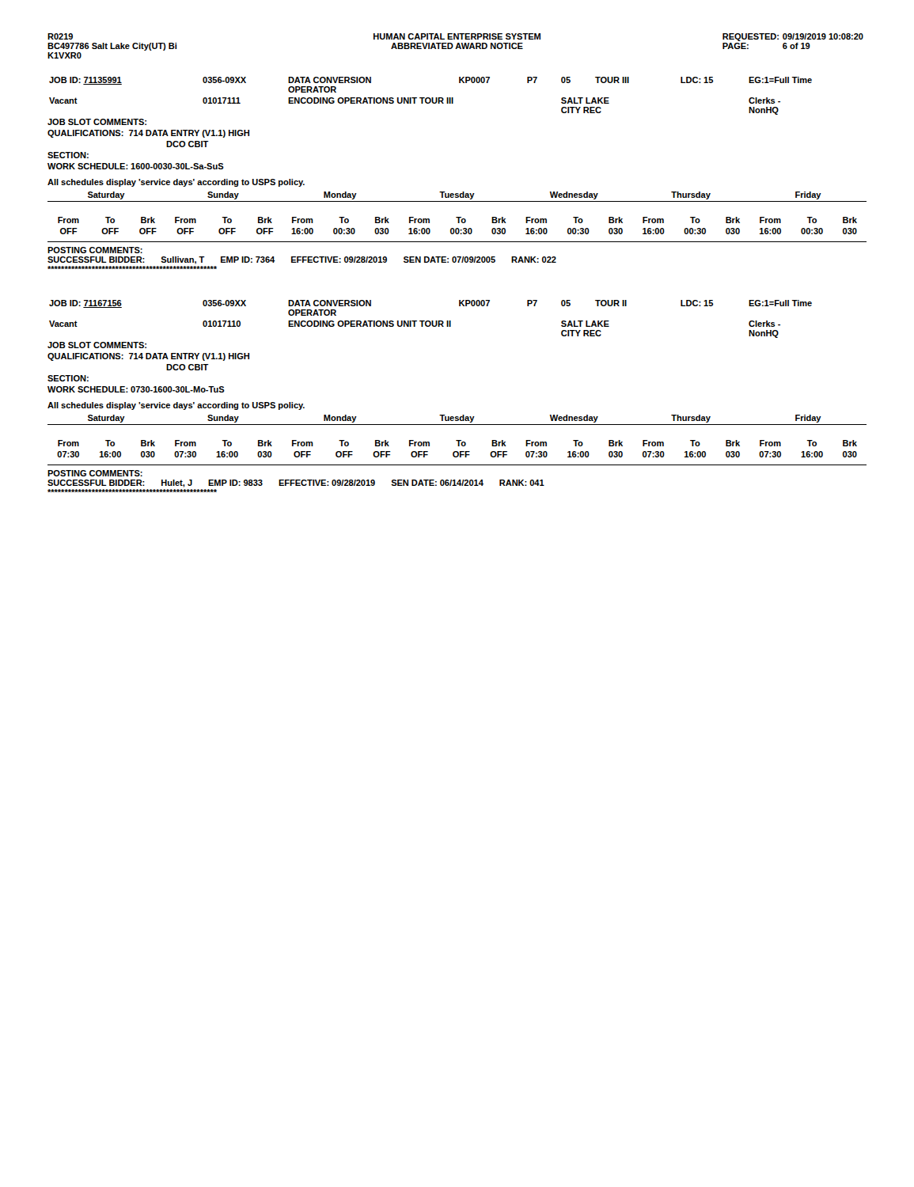R0219
BC497786 Salt Lake City(UT) Bi
K1VXR0
HUMAN CAPITAL ENTERPRISE SYSTEM
ABBREVIATED AWARD NOTICE
| REQUESTED: | 09/19/2019 10:08:20 |
| PAGE: | 6 of 19 |
| JOB ID: 71135991 | 0356-09XX | DATA CONVERSION OPERATOR | KP0007 | P7 | 05 | TOUR III | LDC: 15 | EG:1=Full Time |
| Vacant | 01017111 | ENCODING OPERATIONS UNIT TOUR III | SALT LAKE CITY REC | | Clerks - NonHQ |
JOB SLOT COMMENTS:
QUALIFICATIONS: 714 DATA ENTRY (V1.1) HIGH
DCO CBIT
SECTION:
WORK SCHEDULE: 1600-0030-30L-Sa-SuS
All schedules display 'service days' according to USPS policy.
| Saturday | Sunday | Monday | Tuesday | Wednesday | Thursday | Friday |
| --- | --- | --- | --- | --- | --- | --- |
| From | To | Brk | From | To | Brk | From | To | Brk | From | To | Brk | From | To | Brk | From | To | Brk | From | To | Brk |
| OFF | OFF | OFF | OFF | OFF | OFF | 16:00 | 00:30 | 030 | 16:00 | 00:30 | 030 | 16:00 | 00:30 | 030 | 16:00 | 00:30 | 030 | 16:00 | 00:30 | 030 |
POSTING COMMENTS:
SUCCESSFUL BIDDER: Sullivan, T EMP ID: 7364 EFFECTIVE: 09/28/2019 SEN DATE: 07/09/2005 RANK: 022
**************************************************
| JOB ID: 71167156 | 0356-09XX | DATA CONVERSION OPERATOR | KP0007 | P7 | 05 | TOUR II | LDC: 15 | EG:1=Full Time |
| Vacant | 01017110 | ENCODING OPERATIONS UNIT TOUR II | SALT LAKE CITY REC | | Clerks - NonHQ |
JOB SLOT COMMENTS:
QUALIFICATIONS: 714 DATA ENTRY (V1.1) HIGH
DCO CBIT
SECTION:
WORK SCHEDULE: 0730-1600-30L-Mo-TuS
All schedules display 'service days' according to USPS policy.
| Saturday | Sunday | Monday | Tuesday | Wednesday | Thursday | Friday |
| --- | --- | --- | --- | --- | --- | --- |
| From | To | Brk | From | To | Brk | From | To | Brk | From | To | Brk | From | To | Brk | From | To | Brk | From | To | Brk |
| 07:30 | 16:00 | 030 | 07:30 | 16:00 | 030 | OFF | OFF | OFF | OFF | OFF | OFF | 07:30 | 16:00 | 030 | 07:30 | 16:00 | 030 | 07:30 | 16:00 | 030 |
POSTING COMMENTS:
SUCCESSFUL BIDDER: Hulet, J EMP ID: 9833 EFFECTIVE: 09/28/2019 SEN DATE: 06/14/2014 RANK: 041
**************************************************